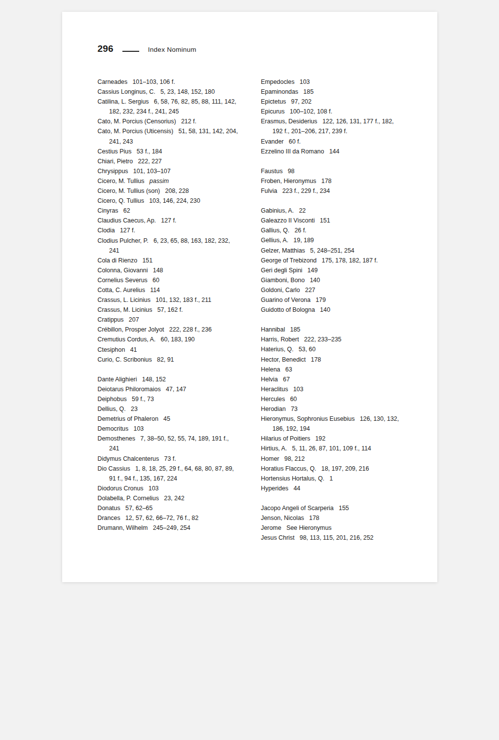296 Index Nominum
Carneades 101–103, 106 f.
Cassius Longinus, C. 5, 23, 148, 152, 180
Catilina, L. Sergius 6, 58, 76, 82, 85, 88, 111, 142, 182, 232, 234 f., 241, 245
Cato, M. Porcius (Censorius) 212 f.
Cato, M. Porcius (Uticensis) 51, 58, 131, 142, 204, 241, 243
Cestius Pius 53 f., 184
Chiari, Pietro 222, 227
Chrysippus 101, 103–107
Cicero, M. Tullius passim
Cicero, M. Tullius (son) 208, 228
Cicero, Q. Tullius 103, 146, 224, 230
Cinyras 62
Claudius Caecus, Ap. 127 f.
Clodia 127 f.
Clodius Pulcher, P. 6, 23, 65, 88, 163, 182, 232, 241
Cola di Rienzo 151
Colonna, Giovanni 148
Cornelius Severus 60
Cotta, C. Aurelius 114
Crassus, L. Licinius 101, 132, 183 f., 211
Crassus, M. Licinius 57, 162 f.
Cratippus 207
Crébillon, Prosper Jolyot 222, 228 f., 236
Cremutius Cordus, A. 60, 183, 190
Ctesiphon 41
Curio, C. Scribonius 82, 91
Dante Alighieri 148, 152
Deiotarus Philoromaios 47, 147
Deiphobus 59 f., 73
Dellius, Q. 23
Demetrius of Phaleron 45
Democritus 103
Demosthenes 7, 38–50, 52, 55, 74, 189, 191 f., 241
Didymus Chalcenterus 73 f.
Dio Cassius 1, 8, 18, 25, 29 f., 64, 68, 80, 87, 89, 91 f., 94 f., 135, 167, 224
Diodorus Cronus 103
Dolabella, P. Cornelius 23, 242
Donatus 57, 62–65
Drances 12, 57, 62, 66–72, 76 f., 82
Drumann, Wilhelm 245–249, 254
Empedocles 103
Epaminondas 185
Epictetus 97, 202
Epicurus 100–102, 108 f.
Erasmus, Desiderius 122, 126, 131, 177 f., 182, 192 f., 201–206, 217, 239 f.
Evander 60 f.
Ezzelino III da Romano 144
Faustus 98
Froben, Hieronymus 178
Fulvia 223 f., 229 f., 234
Gabinius, A. 22
Galeazzo II Visconti 151
Gallius, Q. 26 f.
Gellius, A. 19, 189
Gelzer, Matthias 5, 248–251, 254
George of Trebizond 175, 178, 182, 187 f.
Geri degli Spini 149
Giamboni, Bono 140
Goldoni, Carlo 227
Guarino of Verona 179
Guidotto of Bologna 140
Hannibal 185
Harris, Robert 222, 233–235
Haterius, Q. 53, 60
Hector, Benedict 178
Helena 63
Helvia 67
Heraclitus 103
Hercules 60
Herodian 73
Hieronymus, Sophronius Eusebius 126, 130, 132, 186, 192, 194
Hilarius of Poitiers 192
Hirtius, A. 5, 11, 26, 87, 101, 109 f., 114
Homer 98, 212
Horatius Flaccus, Q. 18, 197, 209, 216
Hortensius Hortalus, Q. 1
Hyperides 44
Jacopo Angeli of Scarperia 155
Jenson, Nicolas 178
Jerome See Hieronymus
Jesus Christ 98, 113, 115, 201, 216, 252